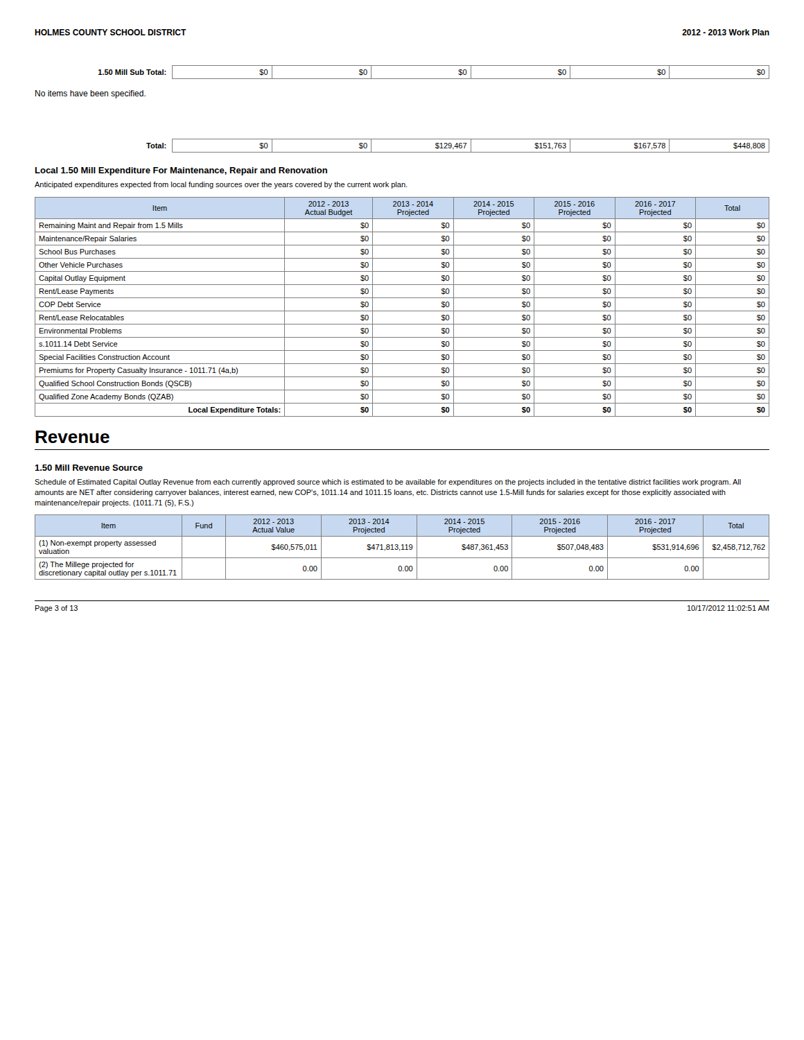HOLMES COUNTY SCHOOL DISTRICT
2012 - 2013 Work Plan
| 1.50 Mill Sub Total: | $0 | $0 | $0 | $0 | $0 | $0 |
No items have been specified.
| Total: | $0 | $0 | $129,467 | $151,763 | $167,578 | $448,808 |
Local 1.50 Mill Expenditure For Maintenance, Repair and Renovation
Anticipated expenditures expected from local funding sources over the years covered by the current work plan.
| Item | 2012 - 2013 Actual Budget | 2013 - 2014 Projected | 2014 - 2015 Projected | 2015 - 2016 Projected | 2016 - 2017 Projected | Total |
| --- | --- | --- | --- | --- | --- | --- |
| Remaining Maint and Repair from 1.5 Mills | $0 | $0 | $0 | $0 | $0 | $0 |
| Maintenance/Repair Salaries | $0 | $0 | $0 | $0 | $0 | $0 |
| School Bus Purchases | $0 | $0 | $0 | $0 | $0 | $0 |
| Other Vehicle Purchases | $0 | $0 | $0 | $0 | $0 | $0 |
| Capital Outlay Equipment | $0 | $0 | $0 | $0 | $0 | $0 |
| Rent/Lease Payments | $0 | $0 | $0 | $0 | $0 | $0 |
| COP Debt Service | $0 | $0 | $0 | $0 | $0 | $0 |
| Rent/Lease Relocatables | $0 | $0 | $0 | $0 | $0 | $0 |
| Environmental Problems | $0 | $0 | $0 | $0 | $0 | $0 |
| s.1011.14 Debt Service | $0 | $0 | $0 | $0 | $0 | $0 |
| Special Facilities Construction Account | $0 | $0 | $0 | $0 | $0 | $0 |
| Premiums for Property Casualty Insurance - 1011.71 (4a,b) | $0 | $0 | $0 | $0 | $0 | $0 |
| Qualified School Construction Bonds (QSCB) | $0 | $0 | $0 | $0 | $0 | $0 |
| Qualified Zone Academy Bonds (QZAB) | $0 | $0 | $0 | $0 | $0 | $0 |
| Local Expenditure Totals: | $0 | $0 | $0 | $0 | $0 | $0 |
Revenue
1.50 Mill Revenue Source
Schedule of Estimated Capital Outlay Revenue from each currently approved source which is estimated to be available for expenditures on the projects included in the tentative district facilities work program. All amounts are NET after considering carryover balances, interest earned, new COP's, 1011.14 and 1011.15 loans, etc. Districts cannot use 1.5-Mill funds for salaries except for those explicitly associated with maintenance/repair projects. (1011.71 (5), F.S.)
| Item | Fund | 2012 - 2013 Actual Value | 2013 - 2014 Projected | 2014 - 2015 Projected | 2015 - 2016 Projected | 2016 - 2017 Projected | Total |
| --- | --- | --- | --- | --- | --- | --- | --- |
| (1) Non-exempt property assessed valuation | | $460,575,011 | $471,813,119 | $487,361,453 | $507,048,483 | $531,914,696 | $2,458,712,762 |
| (2) The Millege projected for discretionary capital outlay per s.1011.71 | | 0.00 | 0.00 | 0.00 | 0.00 | 0.00 | |
Page 3 of 13
10/17/2012 11:02:51 AM